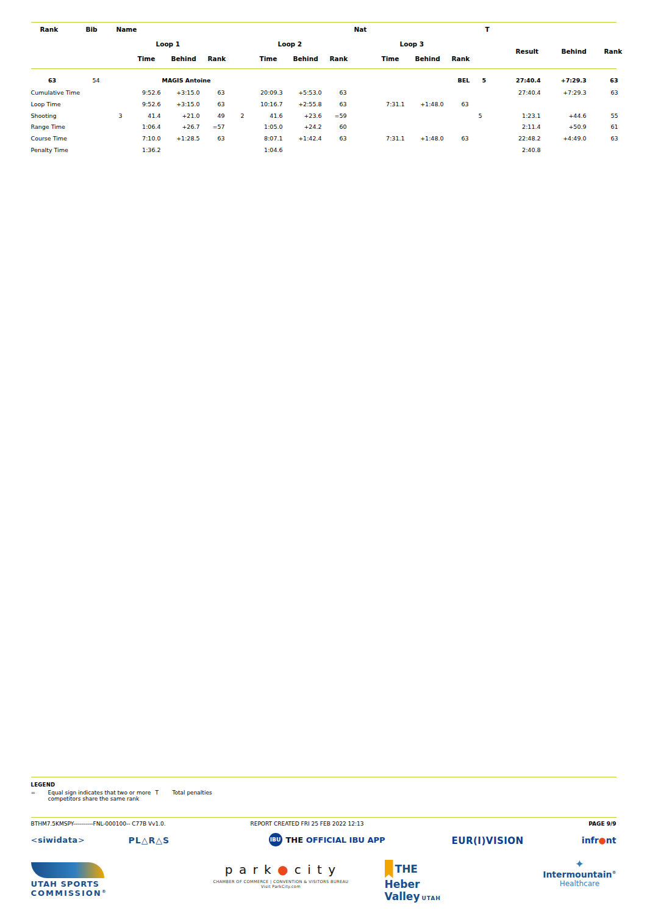Rank Bib Name Nat T Loop 1 Loop 2 Loop 3 Time Behind Rank Time Behind Rank Time Behind Rank Result Behind Rank
63 54 MAGIS Antoine BEL 5 27:40.4 +7:29.3 63
Cumulative Time 9:52.6 +3:15.0 63 20:09.3 +5:53.0 63 27:40.4 +7:29.3 63
Loop Time 9:52.6 +3:15.0 63 10:16.7 +2:55.8 63 7:31.1 +1:48.0 63
Shooting 3 41.4 +21.0 49 2 41.6 +23.6 =59 5 1:23.1 +44.6 55
Range Time 1:06.4 +26.7 =57 1:05.0 +24.2 60 2:11.4 +50.9 61
Course Time 7:10.0 +1:28.5 63 8:07.1 +1:42.4 63 7:31.1 +1:48.0 63 22:48.2 +4:49.0 63
Penalty Time 1:36.2 1:04.6 2:40.8
LEGEND
| = | Equal sign indicates that two or more | T | Total penalties |
| | competitors share the same rank | | |
BTHM7.5KMSPY----------FNL-000100-- C77B Vv1.0.
REPORT CREATED FRI 25 FEB 2022 12:13
PAGE 9/9
<siwidata>
PL△R△S
IBU THE OFFICIAL IBU APP
EUR(I) VISION
infr●nt
UTAH SPORTS
COMMISSION®
p a r k ● c i t y
CHAMBER OF COMMERCE | CONVENTION & VISITORS BUREAU
Visit ParkCity.com
THE
Heber
Valley UTAH
✦
Intermountain®
Healthcare